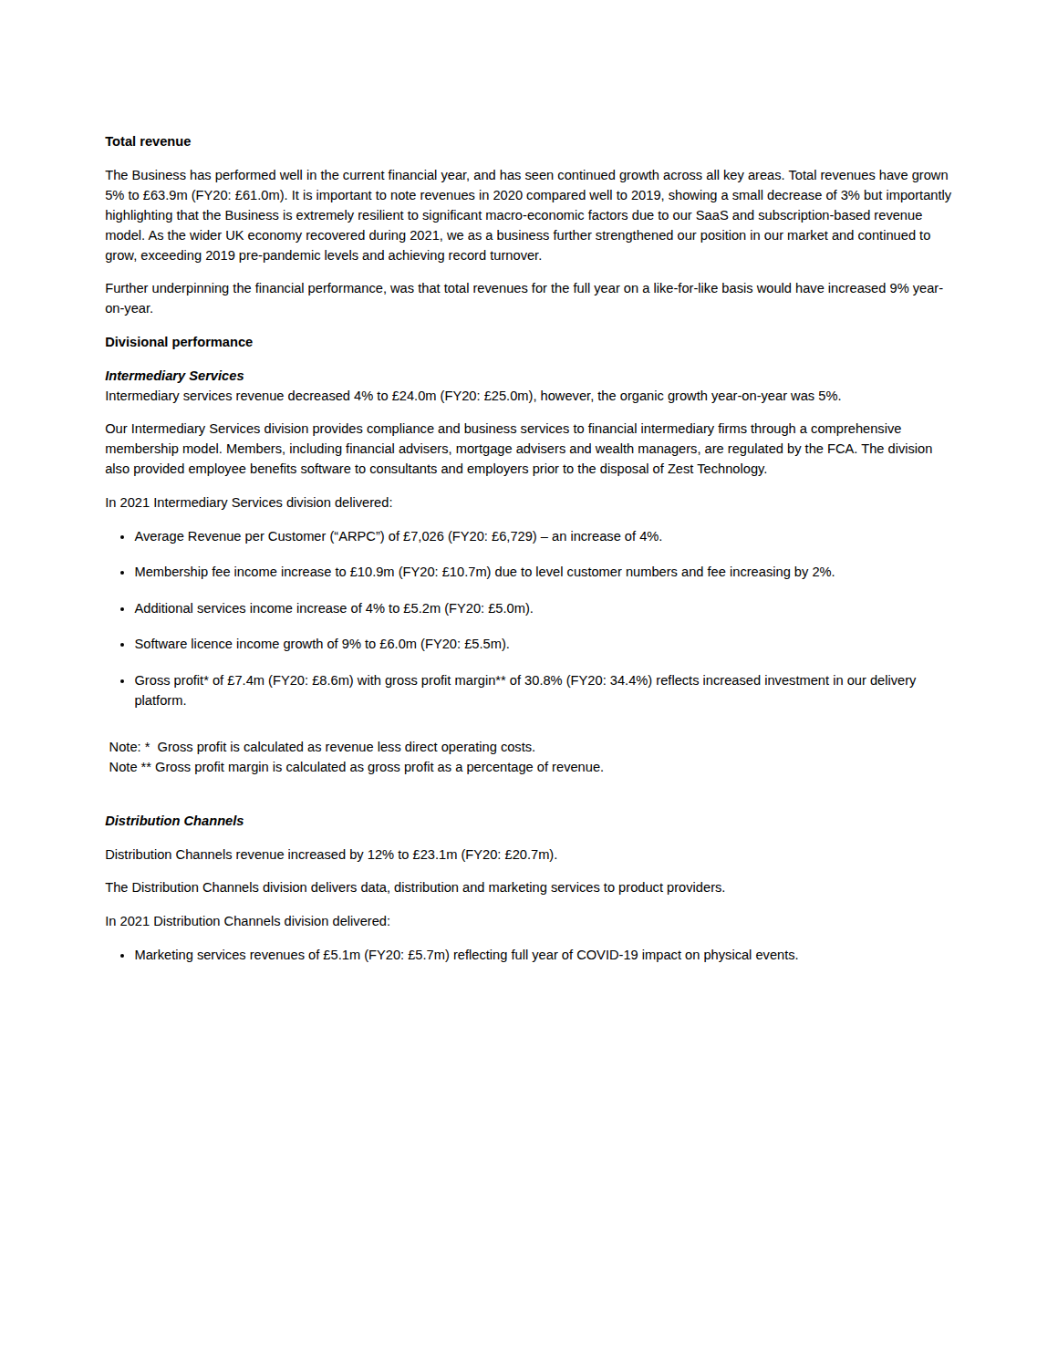Total revenue
The Business has performed well in the current financial year, and has seen continued growth across all key areas. Total revenues have grown 5% to £63.9m (FY20: £61.0m). It is important to note revenues in 2020 compared well to 2019, showing a small decrease of 3% but importantly highlighting that the Business is extremely resilient to significant macro-economic factors due to our SaaS and subscription-based revenue model. As the wider UK economy recovered during 2021, we as a business further strengthened our position in our market and continued to grow, exceeding 2019 pre-pandemic levels and achieving record turnover.
Further underpinning the financial performance, was that total revenues for the full year on a like-for-like basis would have increased 9% year-on-year.
Divisional performance
Intermediary Services
Intermediary services revenue decreased 4% to £24.0m (FY20: £25.0m), however, the organic growth year-on-year was 5%.
Our Intermediary Services division provides compliance and business services to financial intermediary firms through a comprehensive membership model. Members, including financial advisers, mortgage advisers and wealth managers, are regulated by the FCA. The division also provided employee benefits software to consultants and employers prior to the disposal of Zest Technology.
In 2021 Intermediary Services division delivered:
Average Revenue per Customer (“ARPC”) of £7,026 (FY20: £6,729) – an increase of 4%.
Membership fee income increase to £10.9m (FY20: £10.7m) due to level customer numbers and fee increasing by 2%.
Additional services income increase of 4% to £5.2m (FY20: £5.0m).
Software licence income growth of 9% to £6.0m (FY20: £5.5m).
Gross profit* of £7.4m (FY20: £8.6m) with gross profit margin** of 30.8% (FY20: 34.4%) reflects increased investment in our delivery platform.
Note: * Gross profit is calculated as revenue less direct operating costs.
Note ** Gross profit margin is calculated as gross profit as a percentage of revenue.
Distribution Channels
Distribution Channels revenue increased by 12% to £23.1m (FY20: £20.7m).
The Distribution Channels division delivers data, distribution and marketing services to product providers.
In 2021 Distribution Channels division delivered:
Marketing services revenues of £5.1m (FY20: £5.7m) reflecting full year of COVID-19 impact on physical events.